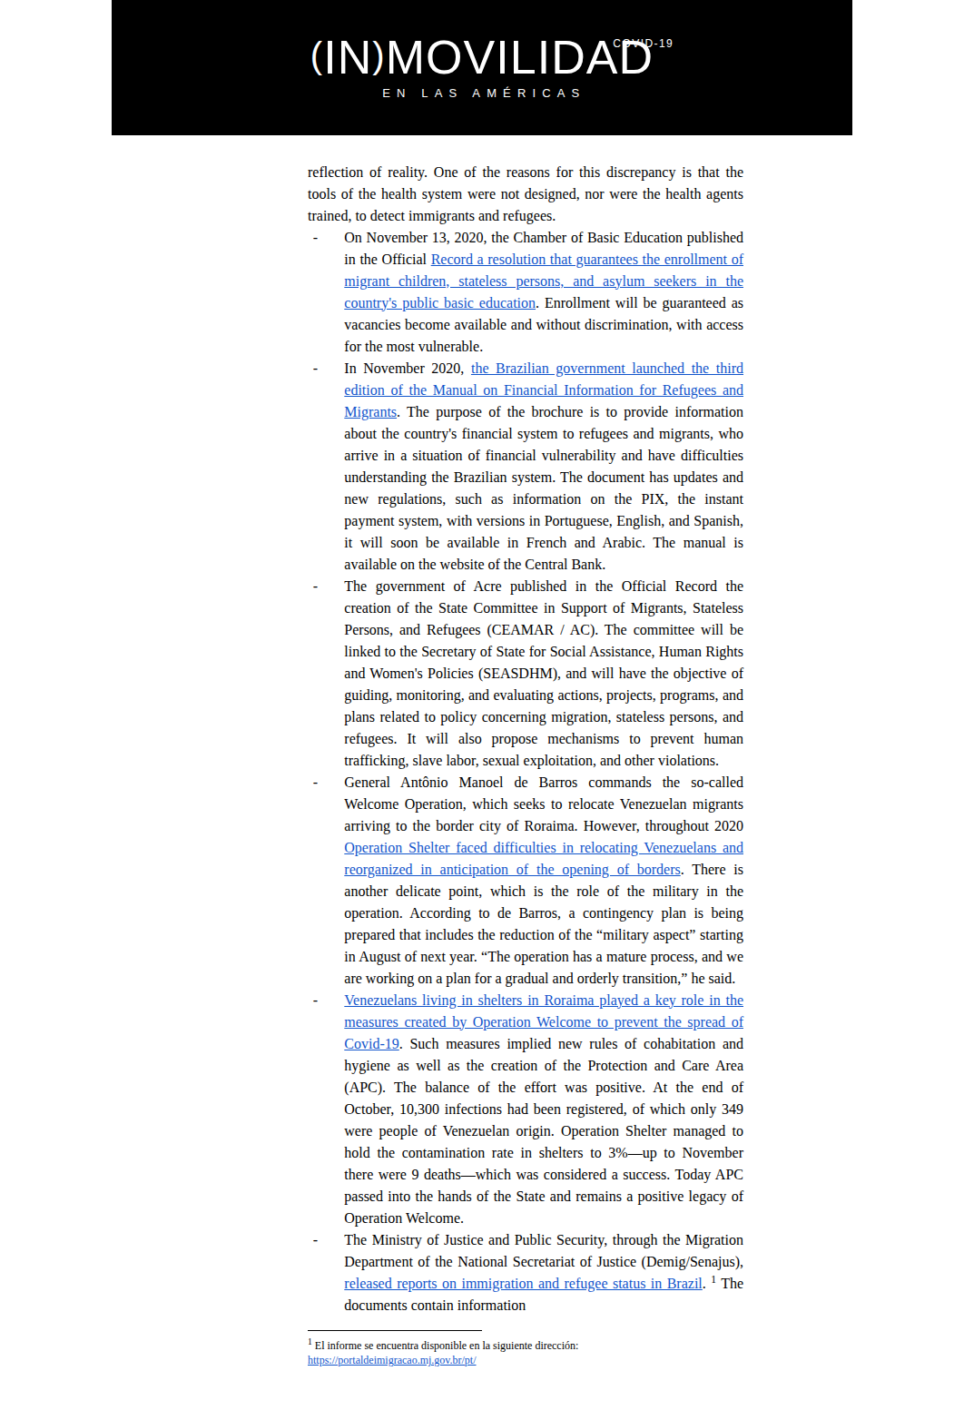COVID-19
(IN) MOVILIDAD
en las Américas
reflection of reality. One of the reasons for this discrepancy is that the tools of the health system were not designed, nor were the health agents trained, to detect immigrants and refugees.
On November 13, 2020, the Chamber of Basic Education published in the Official Record a resolution that guarantees the enrollment of migrant children, stateless persons, and asylum seekers in the country's public basic education. Enrollment will be guaranteed as vacancies become available and without discrimination, with access for the most vulnerable.
In November 2020, the Brazilian government launched the third edition of the Manual on Financial Information for Refugees and Migrants. The purpose of the brochure is to provide information about the country's financial system to refugees and migrants, who arrive in a situation of financial vulnerability and have difficulties understanding the Brazilian system. The document has updates and new regulations, such as information on the PIX, the instant payment system, with versions in Portuguese, English, and Spanish, it will soon be available in French and Arabic. The manual is available on the website of the Central Bank.
The government of Acre published in the Official Record the creation of the State Committee in Support of Migrants, Stateless Persons, and Refugees (CEAMAR / AC). The committee will be linked to the Secretary of State for Social Assistance, Human Rights and Women's Policies (SEASDHM), and will have the objective of guiding, monitoring, and evaluating actions, projects, programs, and plans related to policy concerning migration, stateless persons, and refugees. It will also propose mechanisms to prevent human trafficking, slave labor, sexual exploitation, and other violations.
General Antônio Manoel de Barros commands the so-called Welcome Operation, which seeks to relocate Venezuelan migrants arriving to the border city of Roraima. However, throughout 2020 Operation Shelter faced difficulties in relocating Venezuelans and reorganized in anticipation of the opening of borders. There is another delicate point, which is the role of the military in the operation. According to de Barros, a contingency plan is being prepared that includes the reduction of the “military aspect” starting in August of next year. “The operation has a mature process, and we are working on a plan for a gradual and orderly transition,” he said.
Venezuelans living in shelters in Roraima played a key role in the measures created by Operation Welcome to prevent the spread of Covid-19. Such measures implied new rules of cohabitation and hygiene as well as the creation of the Protection and Care Area (APC). The balance of the effort was positive. At the end of October, 10,300 infections had been registered, of which only 349 were people of Venezuelan origin. Operation Shelter managed to hold the contamination rate in shelters to 3%—up to November there were 9 deaths—which was considered a success. Today APC passed into the hands of the State and remains a positive legacy of Operation Welcome.
The Ministry of Justice and Public Security, through the Migration Department of the National Secretariat of Justice (Demig/Senajus), released reports on immigration and refugee status in Brazil. 1 The documents contain information
1 El informe se encuentra disponible en la siguiente dirección: https://portaldeimigracao.mj.gov.br/pt/